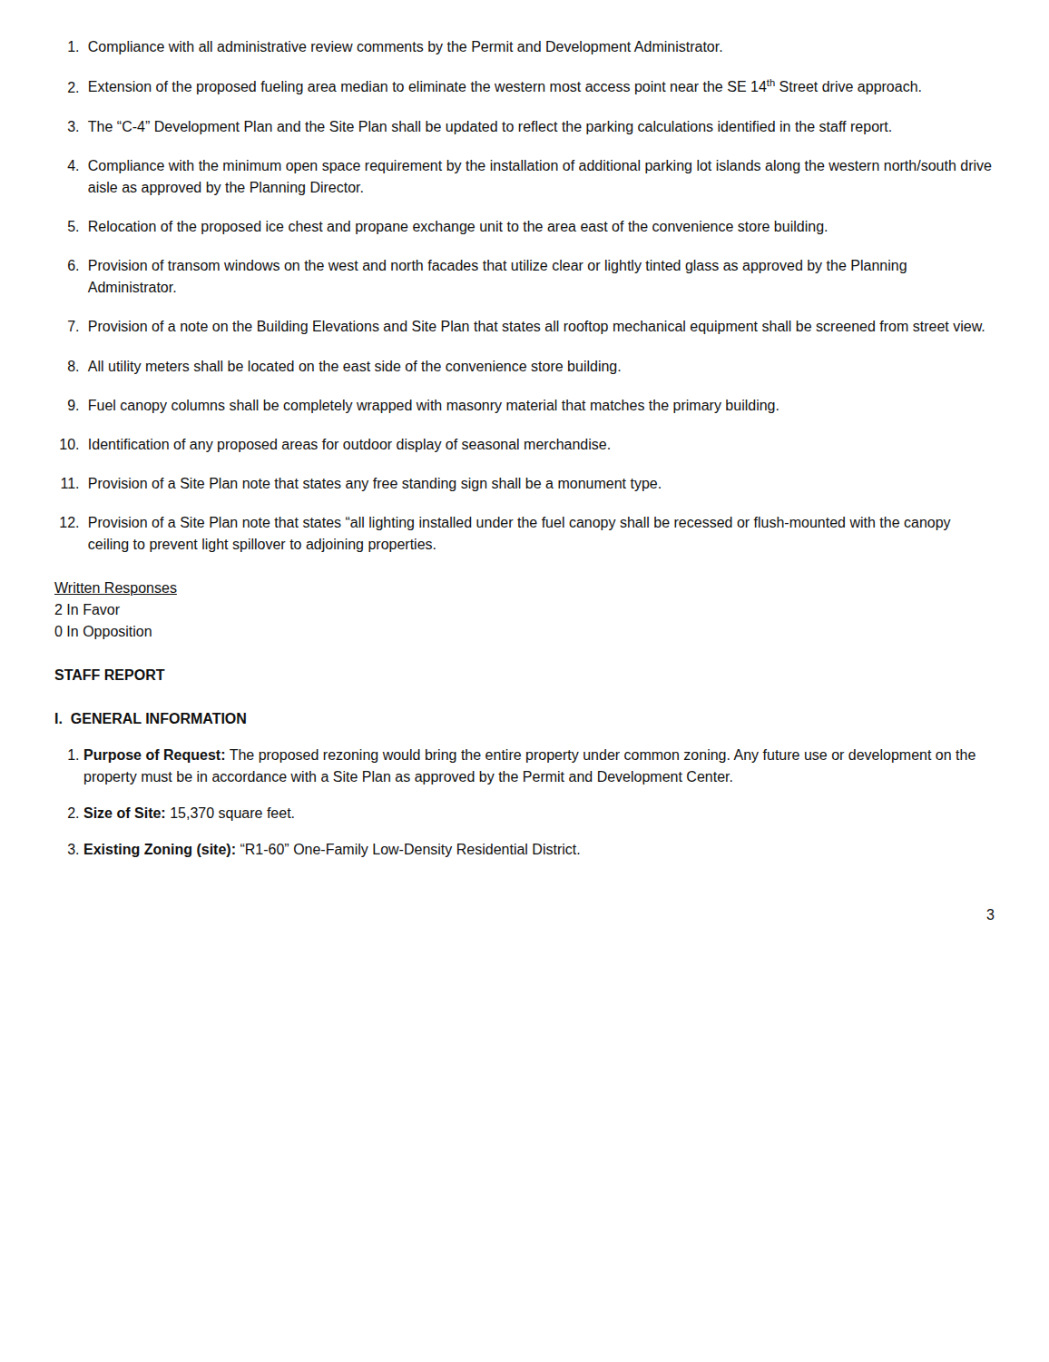Compliance with all administrative review comments by the Permit and Development Administrator.
Extension of the proposed fueling area median to eliminate the western most access point near the SE 14th Street drive approach.
The “C-4” Development Plan and the Site Plan shall be updated to reflect the parking calculations identified in the staff report.
Compliance with the minimum open space requirement by the installation of additional parking lot islands along the western north/south drive aisle as approved by the Planning Director.
Relocation of the proposed ice chest and propane exchange unit to the area east of the convenience store building.
Provision of transom windows on the west and north facades that utilize clear or lightly tinted glass as approved by the Planning Administrator.
Provision of a note on the Building Elevations and Site Plan that states all rooftop mechanical equipment shall be screened from street view.
All utility meters shall be located on the east side of the convenience store building.
Fuel canopy columns shall be completely wrapped with masonry material that matches the primary building.
Identification of any proposed areas for outdoor display of seasonal merchandise.
Provision of a Site Plan note that states any free standing sign shall be a monument type.
Provision of a Site Plan note that states “all lighting installed under the fuel canopy shall be recessed or flush-mounted with the canopy ceiling to prevent light spillover to adjoining properties.
Written Responses
2 In Favor
0 In Opposition
STAFF REPORT
I. GENERAL INFORMATION
Purpose of Request: The proposed rezoning would bring the entire property under common zoning. Any future use or development on the property must be in accordance with a Site Plan as approved by the Permit and Development Center.
Size of Site: 15,370 square feet.
Existing Zoning (site): “R1-60” One-Family Low-Density Residential District.
3